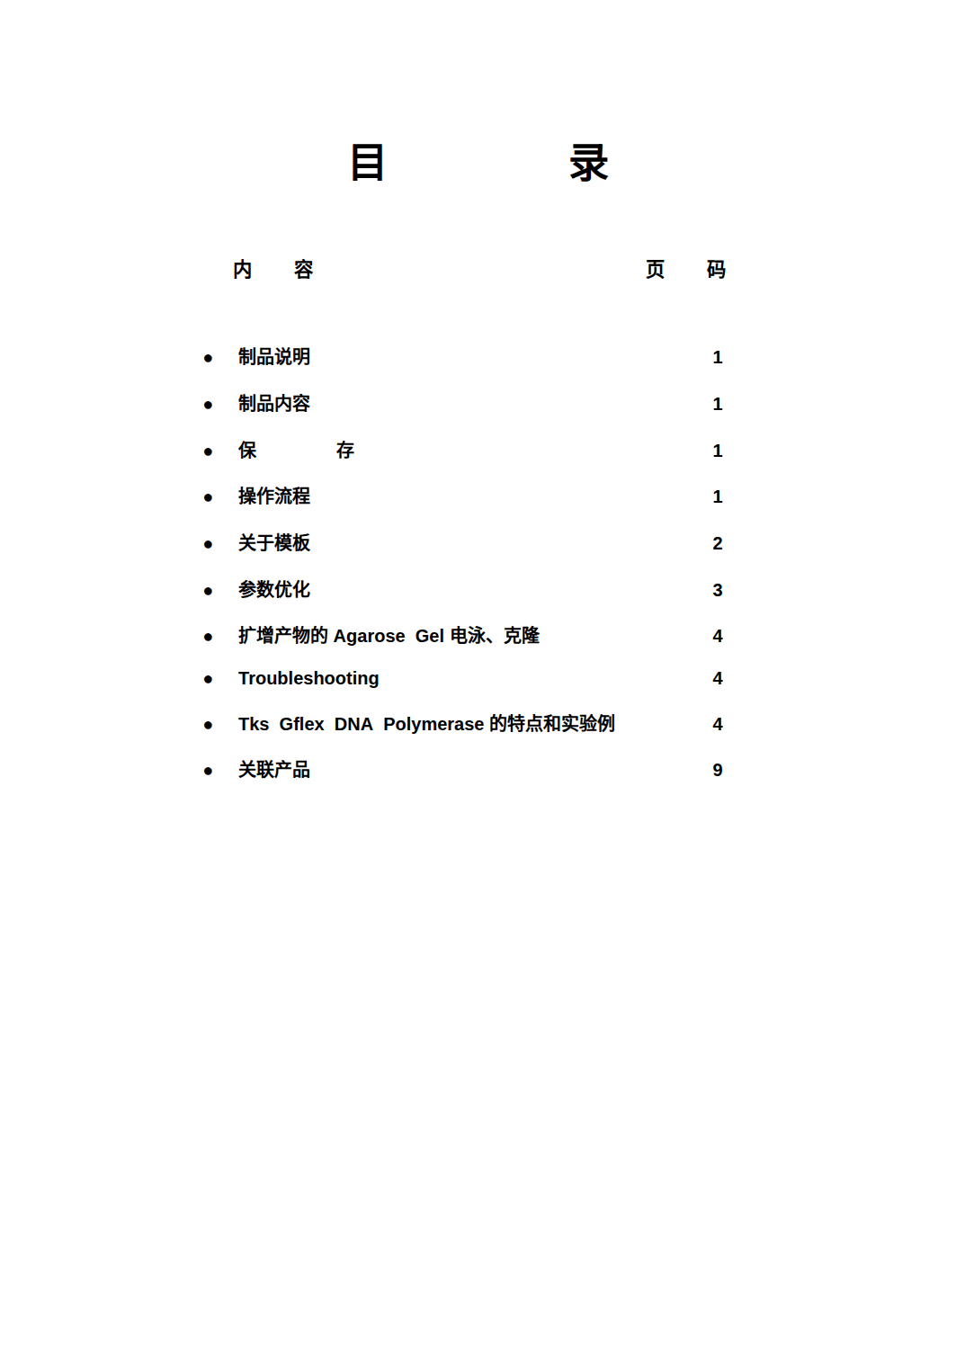目 录
| 内 容 | 页 码 |
| --- | --- |
| ● 制品说明 | 1 |
| ● 制品内容 | 1 |
| ● 保 存 | 1 |
| ● 操作流程 | 1 |
| ● 关于模板 | 2 |
| ● 参数优化 | 3 |
| ● 扩增产物的 Agarose Gel 电泳、克隆 | 4 |
| ● Troubleshooting | 4 |
| ● Tks Gflex DNA Polymerase 的特点和实验例 | 4 |
| ● 关联产品 | 9 |